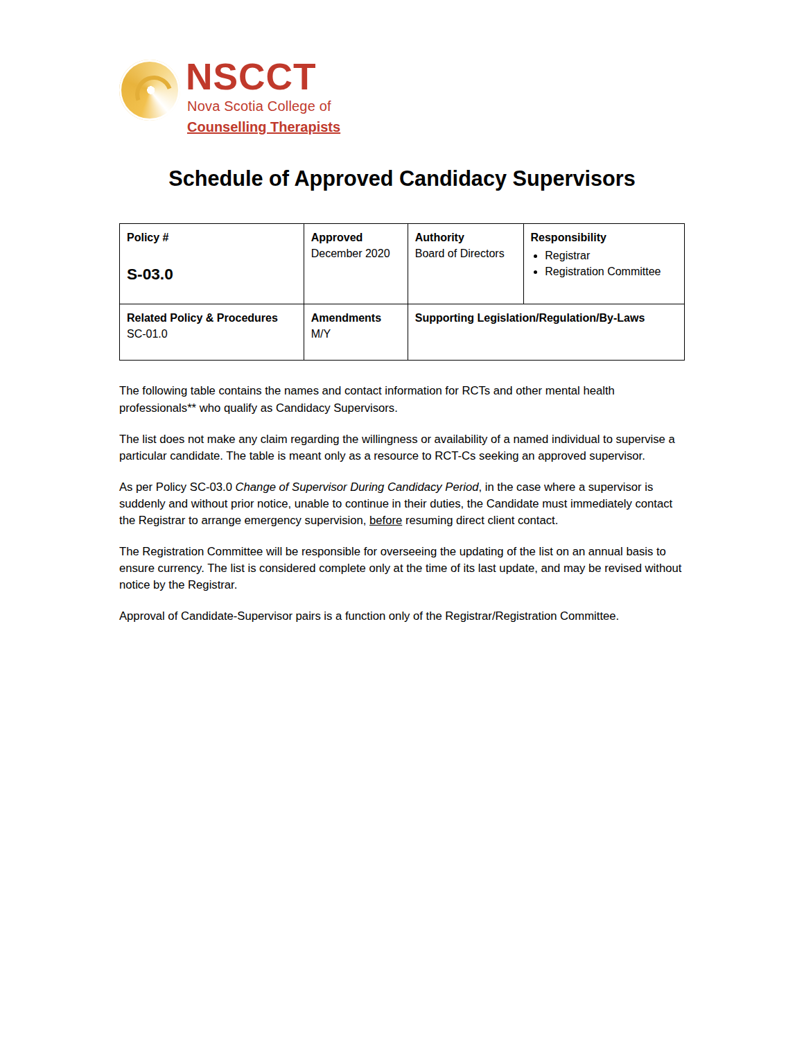NSCCT
Nova Scotia College of
Counselling Therapists
Schedule of Approved Candidacy Supervisors
| Policy # S-03.0 | Approved December 2020 | Authority Board of Directors | Responsibility Registrar Registration Committee |
| Related Policy & Procedures SC-01.0 | Amendments M/Y | Supporting Legislation/Regulation/By-Laws |
The following table contains the names and contact information for RCTs and other mental health professionals** who qualify as Candidacy Supervisors.
The list does not make any claim regarding the willingness or availability of a named individual to supervise a particular candidate. The table is meant only as a resource to RCT-Cs seeking an approved supervisor.
As per Policy SC-03.0 Change of Supervisor During Candidacy Period, in the case where a supervisor is suddenly and without prior notice, unable to continue in their duties, the Candidate must immediately contact the Registrar to arrange emergency supervision, before resuming direct client contact.
The Registration Committee will be responsible for overseeing the updating of the list on an annual basis to ensure currency. The list is considered complete only at the time of its last update, and may be revised without notice by the Registrar.
Approval of Candidate-Supervisor pairs is a function only of the Registrar/Registration Committee.